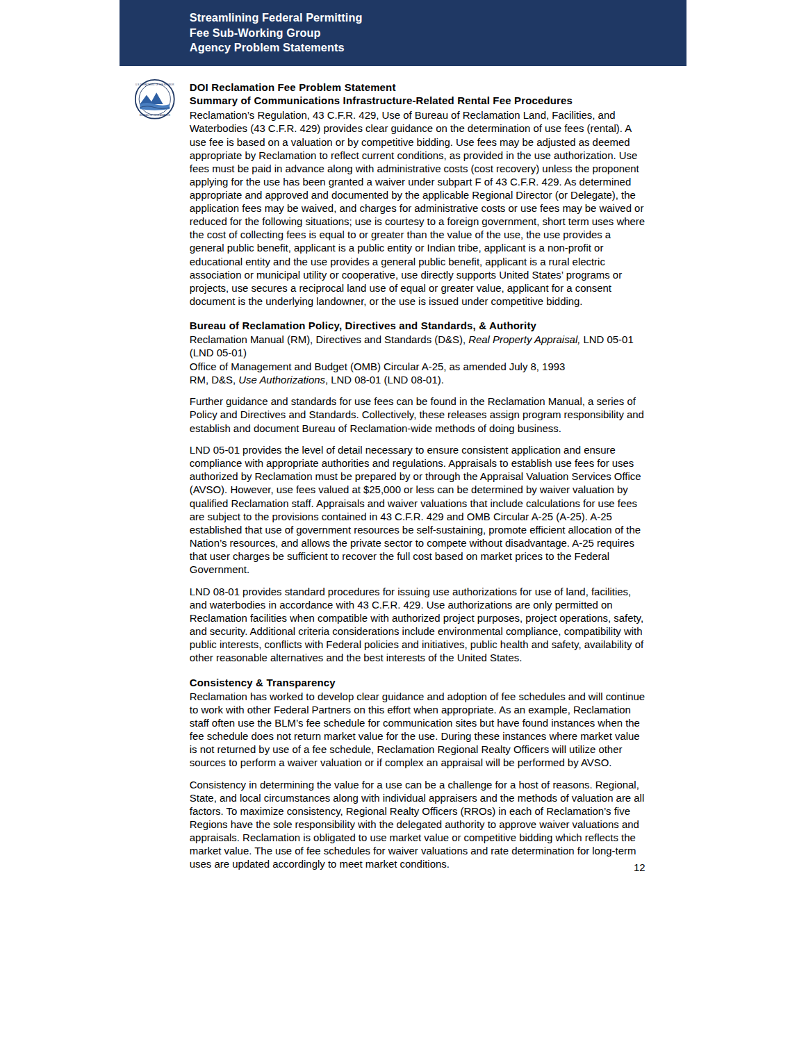Streamlining Federal Permitting
Fee Sub-Working Group
Agency Problem Statements
U.S. DEPARTMENT OF THE INTERIOR BUREAU OF RECLAMATION
DOI Reclamation Fee Problem Statement
Summary of Communications Infrastructure-Related Rental Fee Procedures
Reclamation’s Regulation, 43 C.F.R. 429, Use of Bureau of Reclamation Land, Facilities, and Waterbodies (43 C.F.R. 429) provides clear guidance on the determination of use fees (rental). A use fee is based on a valuation or by competitive bidding. Use fees may be adjusted as deemed appropriate by Reclamation to reflect current conditions, as provided in the use authorization. Use fees must be paid in advance along with administrative costs (cost recovery) unless the proponent applying for the use has been granted a waiver under subpart F of 43 C.F.R. 429. As determined appropriate and approved and documented by the applicable Regional Director (or Delegate), the application fees may be waived, and charges for administrative costs or use fees may be waived or reduced for the following situations; use is courtesy to a foreign government, short term uses where the cost of collecting fees is equal to or greater than the value of the use, the use provides a general public benefit, applicant is a public entity or Indian tribe, applicant is a non-profit or educational entity and the use provides a general public benefit, applicant is a rural electric association or municipal utility or cooperative, use directly supports United States’ programs or projects, use secures a reciprocal land use of equal or greater value, applicant for a consent document is the underlying landowner, or the use is issued under competitive bidding.
Bureau of Reclamation Policy, Directives and Standards, & Authority
Reclamation Manual (RM), Directives and Standards (D&S), Real Property Appraisal, LND 05-01 (LND 05-01)
Office of Management and Budget (OMB) Circular A-25, as amended July 8, 1993
RM, D&S, Use Authorizations, LND 08-01 (LND 08-01).
Further guidance and standards for use fees can be found in the Reclamation Manual, a series of Policy and Directives and Standards. Collectively, these releases assign program responsibility and establish and document Bureau of Reclamation-wide methods of doing business.
LND 05-01 provides the level of detail necessary to ensure consistent application and ensure compliance with appropriate authorities and regulations. Appraisals to establish use fees for uses authorized by Reclamation must be prepared by or through the Appraisal Valuation Services Office (AVSO). However, use fees valued at $25,000 or less can be determined by waiver valuation by qualified Reclamation staff. Appraisals and waiver valuations that include calculations for use fees are subject to the provisions contained in 43 C.F.R. 429 and OMB Circular A-25 (A-25). A-25 established that use of government resources be self-sustaining, promote efficient allocation of the Nation’s resources, and allows the private sector to compete without disadvantage. A-25 requires that user charges be sufficient to recover the full cost based on market prices to the Federal Government.
LND 08-01 provides standard procedures for issuing use authorizations for use of land, facilities, and waterbodies in accordance with 43 C.F.R. 429. Use authorizations are only permitted on Reclamation facilities when compatible with authorized project purposes, project operations, safety, and security. Additional criteria considerations include environmental compliance, compatibility with public interests, conflicts with Federal policies and initiatives, public health and safety, availability of other reasonable alternatives and the best interests of the United States.
Consistency & Transparency
Reclamation has worked to develop clear guidance and adoption of fee schedules and will continue to work with other Federal Partners on this effort when appropriate. As an example, Reclamation staff often use the BLM’s fee schedule for communication sites but have found instances when the fee schedule does not return market value for the use. During these instances where market value is not returned by use of a fee schedule, Reclamation Regional Realty Officers will utilize other sources to perform a waiver valuation or if complex an appraisal will be performed by AVSO.
Consistency in determining the value for a use can be a challenge for a host of reasons. Regional, State, and local circumstances along with individual appraisers and the methods of valuation are all factors. To maximize consistency, Regional Realty Officers (RROs) in each of Reclamation’s five Regions have the sole responsibility with the delegated authority to approve waiver valuations and appraisals. Reclamation is obligated to use market value or competitive bidding which reflects the market value. The use of fee schedules for waiver valuations and rate determination for long-term uses are updated accordingly to meet market conditions.
12